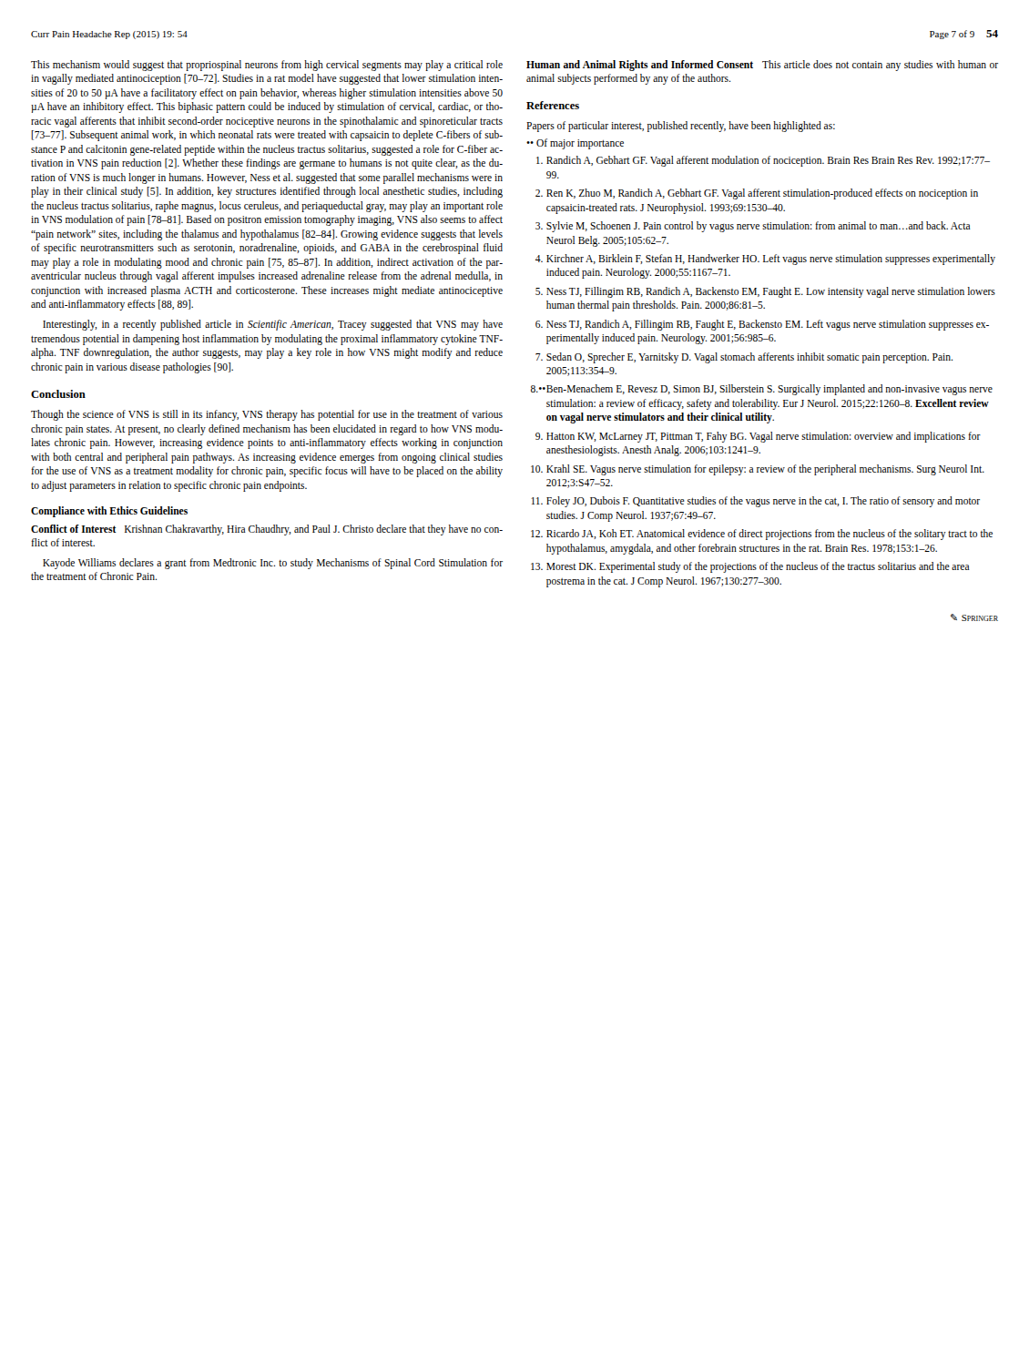Curr Pain Headache Rep (2015) 19: 54
Page 7 of 9 54
This mechanism would suggest that propriospinal neurons from high cervical segments may play a critical role in vagally mediated antinociception [70–72]. Studies in a rat model have suggested that lower stimulation intensities of 20 to 50 µA have a facilitatory effect on pain behavior, whereas higher stimulation intensities above 50 µA have an inhibitory effect. This biphasic pattern could be induced by stimulation of cervical, cardiac, or thoracic vagal afferents that inhibit second-order nociceptive neurons in the spinothalamic and spinoreticular tracts [73–77]. Subsequent animal work, in which neonatal rats were treated with capsaicin to deplete C-fibers of substance P and calcitonin gene-related peptide within the nucleus tractus solitarius, suggested a role for C-fiber activation in VNS pain reduction [2]. Whether these findings are germane to humans is not quite clear, as the duration of VNS is much longer in humans. However, Ness et al. suggested that some parallel mechanisms were in play in their clinical study [5]. In addition, key structures identified through local anesthetic studies, including the nucleus tractus solitarius, raphe magnus, locus ceruleus, and periaqueductal gray, may play an important role in VNS modulation of pain [78–81]. Based on positron emission tomography imaging, VNS also seems to affect “pain network” sites, including the thalamus and hypothalamus [82–84]. Growing evidence suggests that levels of specific neurotransmitters such as serotonin, noradrenaline, opioids, and GABA in the cerebrospinal fluid may play a role in modulating mood and chronic pain [75, 85–87]. In addition, indirect activation of the paraventricular nucleus through vagal afferent impulses increased adrenaline release from the adrenal medulla, in conjunction with increased plasma ACTH and corticosterone. These increases might mediate antinociceptive and anti-inflammatory effects [88, 89].
Interestingly, in a recently published article in Scientific American, Tracey suggested that VNS may have tremendous potential in dampening host inflammation by modulating the proximal inflammatory cytokine TNF-alpha. TNF downregulation, the author suggests, may play a key role in how VNS might modify and reduce chronic pain in various disease pathologies [90].
Conclusion
Though the science of VNS is still in its infancy, VNS therapy has potential for use in the treatment of various chronic pain states. At present, no clearly defined mechanism has been elucidated in regard to how VNS modulates chronic pain. However, increasing evidence points to anti-inflammatory effects working in conjunction with both central and peripheral pain pathways. As increasing evidence emerges from ongoing clinical studies for the use of VNS as a treatment modality for chronic pain, specific focus will have to be placed on the ability to adjust parameters in relation to specific chronic pain endpoints.
Compliance with Ethics Guidelines
Conflict of Interest Krishnan Chakravarthy, Hira Chaudhry, and Paul J. Christo declare that they have no conflict of interest.
Kayode Williams declares a grant from Medtronic Inc. to study Mechanisms of Spinal Cord Stimulation for the treatment of Chronic Pain.
Human and Animal Rights and Informed Consent This article does not contain any studies with human or animal subjects performed by any of the authors.
References
Papers of particular interest, published recently, have been highlighted as:
•• Of major importance
Randich A, Gebhart GF. Vagal afferent modulation of nociception. Brain Res Brain Res Rev. 1992;17:77–99.
Ren K, Zhuo M, Randich A, Gebhart GF. Vagal afferent stimulation-produced effects on nociception in capsaicin-treated rats. J Neurophysiol. 1993;69:1530–40.
Sylvie M, Schoenen J. Pain control by vagus nerve stimulation: from animal to man…and back. Acta Neurol Belg. 2005;105:62–7.
Kirchner A, Birklein F, Stefan H, Handwerker HO. Left vagus nerve stimulation suppresses experimentally induced pain. Neurology. 2000;55:1167–71.
Ness TJ, Fillingim RB, Randich A, Backensto EM, Faught E. Low intensity vagal nerve stimulation lowers human thermal pain thresholds. Pain. 2000;86:81–5.
Ness TJ, Randich A, Fillingim RB, Faught E, Backensto EM. Left vagus nerve stimulation suppresses experimentally induced pain. Neurology. 2001;56:985–6.
Sedan O, Sprecher E, Yarnitsky D. Vagal stomach afferents inhibit somatic pain perception. Pain. 2005;113:354–9.
Ben-Menachem E, Revesz D, Simon BJ, Silberstein S. Surgically implanted and non-invasive vagus nerve stimulation: a review of efficacy, safety and tolerability. Eur J Neurol. 2015;22:1260–8. Excellent review on vagal nerve stimulators and their clinical utility.
Hatton KW, McLarney JT, Pittman T, Fahy BG. Vagal nerve stimulation: overview and implications for anesthesiologists. Anesth Analg. 2006;103:1241–9.
Krahl SE. Vagus nerve stimulation for epilepsy: a review of the peripheral mechanisms. Surg Neurol Int. 2012;3:S47–52.
Foley JO, Dubois F. Quantitative studies of the vagus nerve in the cat, I. The ratio of sensory and motor studies. J Comp Neurol. 1937;67:49–67.
Ricardo JA, Koh ET. Anatomical evidence of direct projections from the nucleus of the solitary tract to the hypothalamus, amygdala, and other forebrain structures in the rat. Brain Res. 1978;153:1–26.
Morest DK. Experimental study of the projections of the nucleus of the tractus solitarius and the area postrema in the cat. J Comp Neurol. 1967;130:277–300.
✎Springer